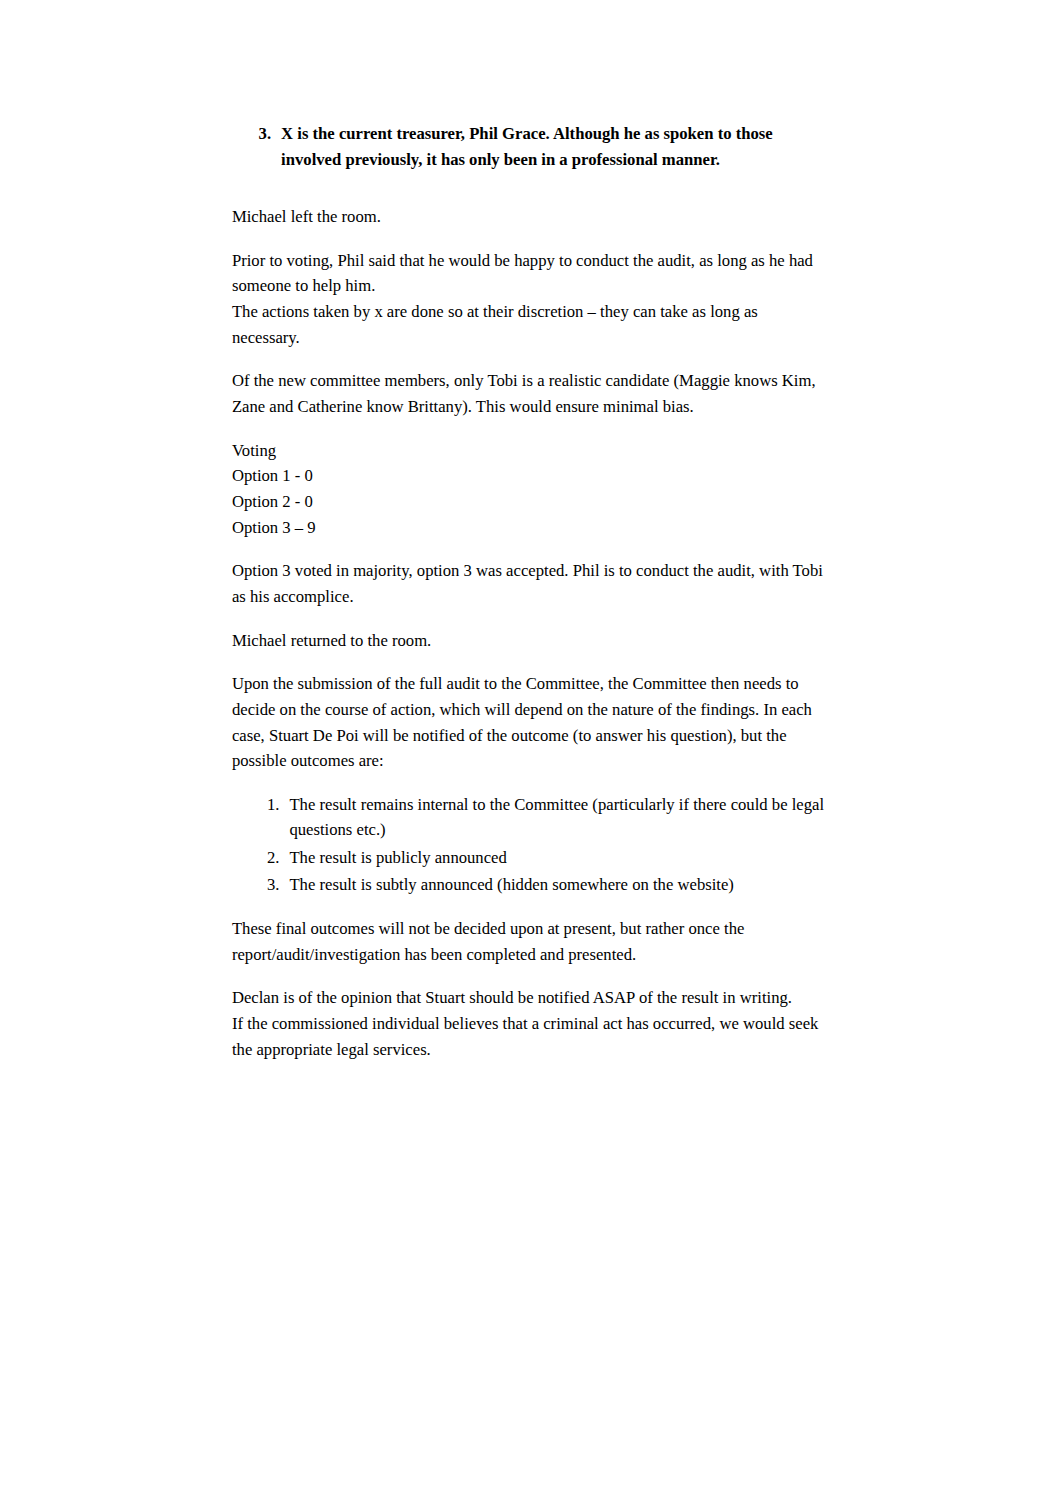X is the current treasurer, Phil Grace. Although he as spoken to those involved previously, it has only been in a professional manner.
Michael left the room.
Prior to voting, Phil said that he would be happy to conduct the audit, as long as he had someone to help him.
The actions taken by x are done so at their discretion – they can take as long as necessary.
Of the new committee members, only Tobi is a realistic candidate (Maggie knows Kim, Zane and Catherine know Brittany). This would ensure minimal bias.
Voting
Option 1 - 0
Option 2 - 0
Option 3 – 9
Option 3 voted in majority, option 3 was accepted. Phil is to conduct the audit, with Tobi as his accomplice.
Michael returned to the room.
Upon the submission of the full audit to the Committee, the Committee then needs to decide on the course of action, which will depend on the nature of the findings. In each case, Stuart De Poi will be notified of the outcome (to answer his question), but the possible outcomes are:
The result remains internal to the Committee (particularly if there could be legal questions etc.)
The result is publicly announced
The result is subtly announced (hidden somewhere on the website)
These final outcomes will not be decided upon at present, but rather once the report/audit/investigation has been completed and presented.
Declan is of the opinion that Stuart should be notified ASAP of the result in writing.
If the commissioned individual believes that a criminal act has occurred, we would seek the appropriate legal services.